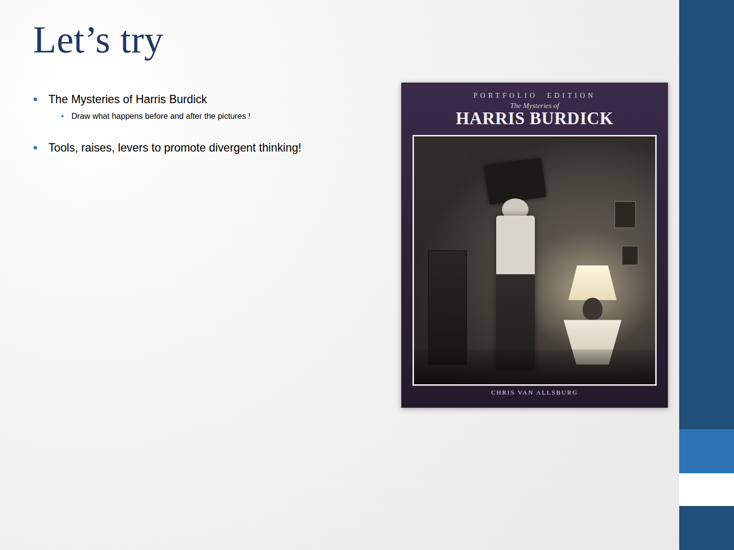Let’s try
The Mysteries of Harris Burdick
Draw what happens before and after the pictures !
Tools, raises, levers to promote divergent thinking!
Portfolio Edition
The Mysteries of
HARRIS BURDICK
Chris Van Allsburg
Cover of “The Mysteries of Harris Burdick,” Portfolio Edition, by Chris Van Allsburg.